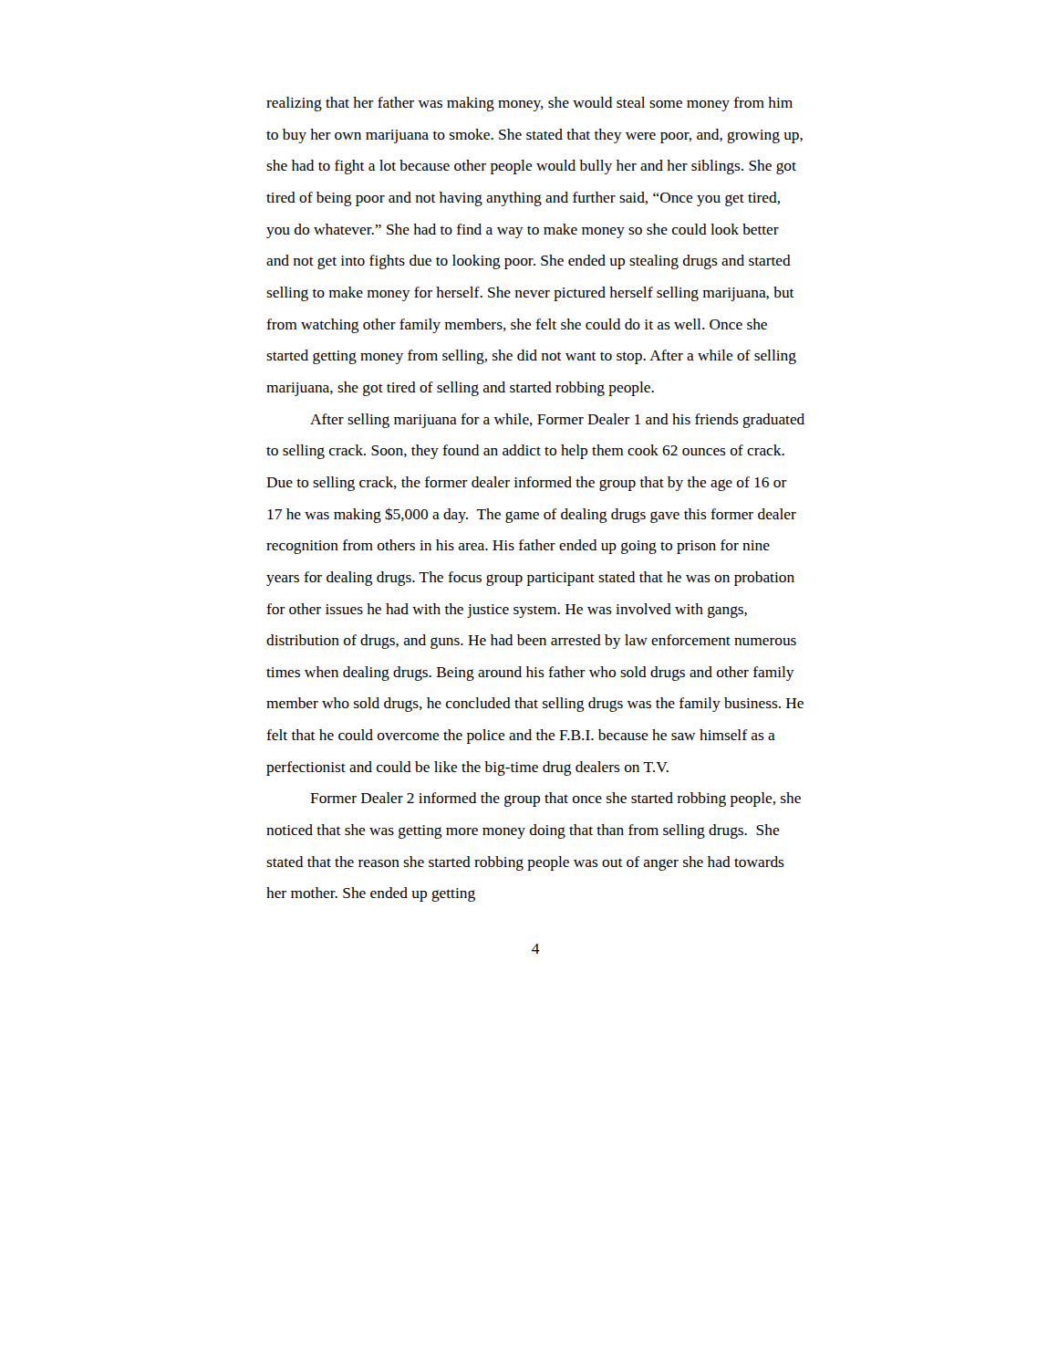realizing that her father was making money, she would steal some money from him to buy her own marijuana to smoke. She stated that they were poor, and, growing up, she had to fight a lot because other people would bully her and her siblings. She got tired of being poor and not having anything and further said, “Once you get tired, you do whatever.” She had to find a way to make money so she could look better and not get into fights due to looking poor. She ended up stealing drugs and started selling to make money for herself. She never pictured herself selling marijuana, but from watching other family members, she felt she could do it as well. Once she started getting money from selling, she did not want to stop. After a while of selling marijuana, she got tired of selling and started robbing people.
After selling marijuana for a while, Former Dealer 1 and his friends graduated to selling crack. Soon, they found an addict to help them cook 62 ounces of crack. Due to selling crack, the former dealer informed the group that by the age of 16 or 17 he was making $5,000 a day. The game of dealing drugs gave this former dealer recognition from others in his area. His father ended up going to prison for nine years for dealing drugs. The focus group participant stated that he was on probation for other issues he had with the justice system. He was involved with gangs, distribution of drugs, and guns. He had been arrested by law enforcement numerous times when dealing drugs. Being around his father who sold drugs and other family member who sold drugs, he concluded that selling drugs was the family business. He felt that he could overcome the police and the F.B.I. because he saw himself as a perfectionist and could be like the big-time drug dealers on T.V.
Former Dealer 2 informed the group that once she started robbing people, she noticed that she was getting more money doing that than from selling drugs. She stated that the reason she started robbing people was out of anger she had towards her mother. She ended up getting
4